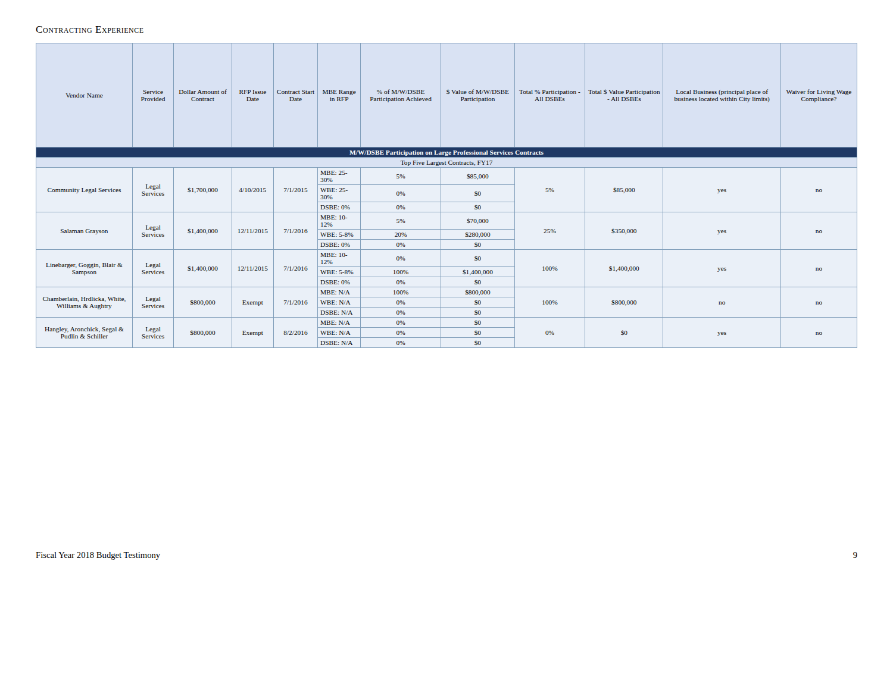Contracting Experience
| M/W/DSBE Participation on Large Professional Services Contracts |
| Top Five Largest Contracts, FY17 |
| Vendor Name | Service Provided | Dollar Amount of Contract | RFP Issue Date | Contract Start Date | MBE Range in RFP | % of M/W/DSBE Participation Achieved | $ Value of M/W/DSBE Participation | Total % Participation - All DSBEs | Total $ Value Participation - All DSBEs | Local Business (principal place of business located within City limits) | Waiver for Living Wage Compliance? |
| Community Legal Services | Legal Services | $1,700,000 | 4/10/2015 | 7/1/2015 | MBE: 25-30% | 5% | $85,000 | 5% | $85,000 | yes | no |
| WBE: 25-30% | 0% | $0 |
| DSBE: 0% | 0% | $0 |
| Salaman Grayson | Legal Services | $1,400,000 | 12/11/2015 | 7/1/2016 | MBE: 10-12% | 5% | $70,000 | 25% | $350,000 | yes | no |
| WBE: 5-8% | 20% | $280,000 |
| DSBE: 0% | 0% | $0 |
| Linebarger, Goggin, Blair & Sampson | Legal Services | $1,400,000 | 12/11/2015 | 7/1/2016 | MBE: 10-12% | 0% | $0 | 100% | $1,400,000 | yes | no |
| WBE: 5-8% | 100% | $1,400,000 |
| DSBE: 0% | 0% | $0 |
| Chamberlain, Hrdlicka, White, Williams & Aughtry | Legal Services | $800,000 | Exempt | 7/1/2016 | MBE: N/A | 100% | $800,000 | 100% | $800,000 | no | no |
| WBE: N/A | 0% | $0 |
| DSBE: N/A | 0% | $0 |
| Hangley, Aronchick, Segal & Pudlin & Schiller | Legal Services | $800,000 | Exempt | 8/2/2016 | MBE: N/A | 0% | $0 | 0% | $0 | yes | no |
| WBE: N/A | 0% | $0 |
| DSBE: N/A | 0% | $0 |
Fiscal Year 2018 Budget Testimony 9